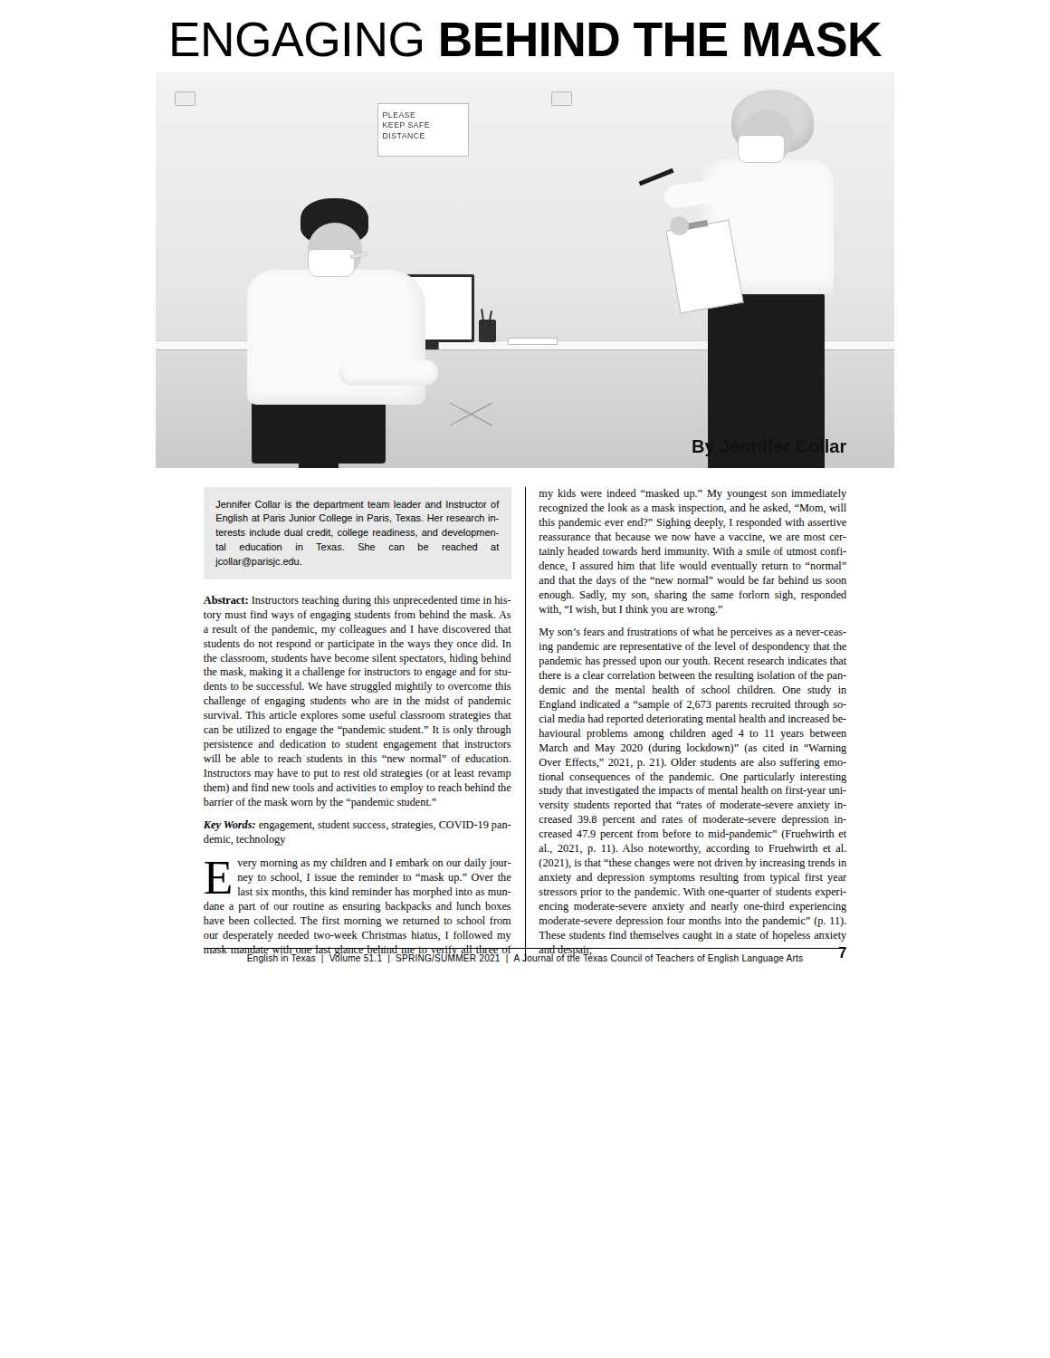ENGAGING BEHIND THE MASK
PLEASE
KEEP SAFE
DISTANCE
By Jennifer Collar
Jennifer Collar is the department team leader and Instructor of English at Paris Junior College in Paris, Texas. Her research interests include dual credit, college readiness, and developmental education in Texas. She can be reached at jcollar@parisjc.edu.
Abstract: Instructors teaching during this unprecedented time in history must find ways of engaging students from behind the mask. As a result of the pandemic, my colleagues and I have discovered that students do not respond or participate in the ways they once did. In the classroom, students have become silent spectators, hiding behind the mask, making it a challenge for instructors to engage and for students to be successful. We have struggled mightily to overcome this challenge of engaging students who are in the midst of pandemic survival. This article explores some useful classroom strategies that can be utilized to engage the “pandemic student.” It is only through persistence and dedication to student engagement that instructors will be able to reach students in this “new normal” of education. Instructors may have to put to rest old strategies (or at least revamp them) and find new tools and activities to employ to reach behind the barrier of the mask worn by the “pandemic student.”
Key Words: engagement, student success, strategies, COVID-19 pandemic, technology
Every morning as my children and I embark on our daily journey to school, I issue the reminder to “mask up.” Over the last six months, this kind reminder has morphed into as mundane a part of our routine as ensuring backpacks and lunch boxes have been collected. The first morning we returned to school from our desperately needed two-week Christmas hiatus, I followed my mask mandate with one last glance behind me to verify all three of my kids were indeed “masked up.” My youngest son immediately recognized the look as a mask inspection, and he asked, “Mom, will this pandemic ever end?” Sighing deeply, I responded with assertive reassurance that because we now have a vaccine, we are most certainly headed towards herd immunity. With a smile of utmost confidence, I assured him that life would eventually return to “normal” and that the days of the “new normal” would be far behind us soon enough. Sadly, my son, sharing the same forlorn sigh, responded with, “I wish, but I think you are wrong.”
My son’s fears and frustrations of what he perceives as a never-ceasing pandemic are representative of the level of despondency that the pandemic has pressed upon our youth. Recent research indicates that there is a clear correlation between the resulting isolation of the pandemic and the mental health of school children. One study in England indicated a “sample of 2,673 parents recruited through social media had reported deteriorating mental health and increased behavioural problems among children aged 4 to 11 years between March and May 2020 (during lockdown)” (as cited in “Warning Over Effects,” 2021, p. 21). Older students are also suffering emotional consequences of the pandemic. One particularly interesting study that investigated the impacts of mental health on first-year university students reported that “rates of moderate-severe anxiety increased 39.8 percent and rates of moderate-severe depression increased 47.9 percent from before to mid-pandemic” (Fruehwirth et al., 2021, p. 11). Also noteworthy, according to Fruehwirth et al. (2021), is that “these changes were not driven by increasing trends in anxiety and depression symptoms resulting from typical first year stressors prior to the pandemic. With one-quarter of students experiencing moderate-severe anxiety and nearly one-third experiencing moderate-severe depression four months into the pandemic” (p. 11). These students find themselves caught in a state of hopeless anxiety and despair,
English in Texas | Volume 51.1 | SPRING/SUMMER 2021 | A Journal of the Texas Council of Teachers of English Language Arts
7